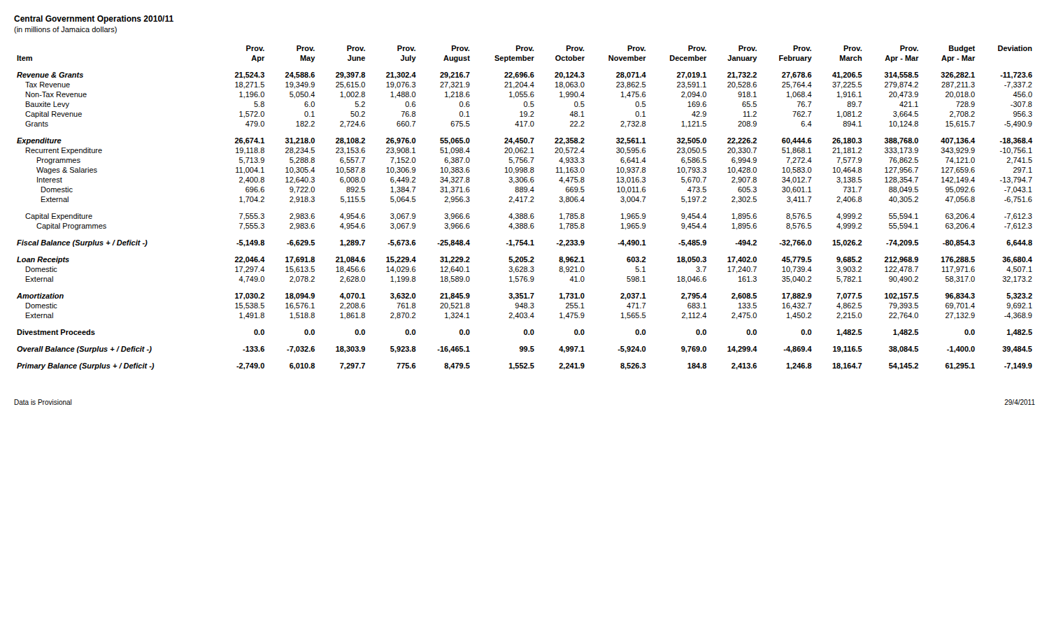Central Government Operations 2010/11
(in millions of Jamaica dollars)
| | Prov. | Prov. | Prov. | Prov. | Prov. | Prov. | Prov. | Prov. | Prov. | Prov. | Prov. | Prov. | Prov. | Budget | Deviation |
| --- | --- | --- | --- | --- | --- | --- | --- | --- | --- | --- | --- | --- | --- | --- | --- |
| Item | Apr | May | June | July | August | September | October | November | December | January | February | March | Apr - Mar | Apr - Mar | |
| Revenue & Grants | 21,524.3 | 24,588.6 | 29,397.8 | 21,302.4 | 29,216.7 | 22,696.6 | 20,124.3 | 28,071.4 | 27,019.1 | 21,732.2 | 27,678.6 | 41,206.5 | 314,558.5 | 326,282.1 | -11,723.6 |
| Tax Revenue | 18,271.5 | 19,349.9 | 25,615.0 | 19,076.3 | 27,321.9 | 21,204.4 | 18,063.0 | 23,862.5 | 23,591.1 | 20,528.6 | 25,764.4 | 37,225.5 | 279,874.2 | 287,211.3 | -7,337.2 |
| Non-Tax Revenue | 1,196.0 | 5,050.4 | 1,002.8 | 1,488.0 | 1,218.6 | 1,055.6 | 1,990.4 | 1,475.6 | 2,094.0 | 918.1 | 1,068.4 | 1,916.1 | 20,473.9 | 20,018.0 | 456.0 |
| Bauxite Levy | 5.8 | 6.0 | 5.2 | 0.6 | 0.6 | 0.5 | 0.5 | 0.5 | 169.6 | 65.5 | 76.7 | 89.7 | 421.1 | 728.9 | -307.8 |
| Capital Revenue | 1,572.0 | 0.1 | 50.2 | 76.8 | 0.1 | 19.2 | 48.1 | 0.1 | 42.9 | 11.2 | 762.7 | 1,081.2 | 3,664.5 | 2,708.2 | 956.3 |
| Grants | 479.0 | 182.2 | 2,724.6 | 660.7 | 675.5 | 417.0 | 22.2 | 2,732.8 | 1,121.5 | 208.9 | 6.4 | 894.1 | 10,124.8 | 15,615.7 | -5,490.9 |
| Expenditure | 26,674.1 | 31,218.0 | 28,108.2 | 26,976.0 | 55,065.0 | 24,450.7 | 22,358.2 | 32,561.1 | 32,505.0 | 22,226.2 | 60,444.6 | 26,180.3 | 388,768.0 | 407,136.4 | -18,368.4 |
| Recurrent Expenditure | 19,118.8 | 28,234.5 | 23,153.6 | 23,908.1 | 51,098.4 | 20,062.1 | 20,572.4 | 30,595.6 | 23,050.5 | 20,330.7 | 51,868.1 | 21,181.2 | 333,173.9 | 343,929.9 | -10,756.1 |
| Programmes | 5,713.9 | 5,288.8 | 6,557.7 | 7,152.0 | 6,387.0 | 5,756.7 | 4,933.3 | 6,641.4 | 6,586.5 | 6,994.9 | 7,272.4 | 7,577.9 | 76,862.5 | 74,121.0 | 2,741.5 |
| Wages & Salaries | 11,004.1 | 10,305.4 | 10,587.8 | 10,306.9 | 10,383.6 | 10,998.8 | 11,163.0 | 10,937.8 | 10,793.3 | 10,428.0 | 10,583.0 | 10,464.8 | 127,956.7 | 127,659.6 | 297.1 |
| Interest | 2,400.8 | 12,640.3 | 6,008.0 | 6,449.2 | 34,327.8 | 3,306.6 | 4,475.8 | 13,016.3 | 5,670.7 | 2,907.8 | 34,012.7 | 3,138.5 | 128,354.7 | 142,149.4 | -13,794.7 |
| Domestic | 696.6 | 9,722.0 | 892.5 | 1,384.7 | 31,371.6 | 889.4 | 669.5 | 10,011.6 | 473.5 | 605.3 | 30,601.1 | 731.7 | 88,049.5 | 95,092.6 | -7,043.1 |
| External | 1,704.2 | 2,918.3 | 5,115.5 | 5,064.5 | 2,956.3 | 2,417.2 | 3,806.4 | 3,004.7 | 5,197.2 | 2,302.5 | 3,411.7 | 2,406.8 | 40,305.2 | 47,056.8 | -6,751.6 |
| Capital Expenditure | 7,555.3 | 2,983.6 | 4,954.6 | 3,067.9 | 3,966.6 | 4,388.6 | 1,785.8 | 1,965.9 | 9,454.4 | 1,895.6 | 8,576.5 | 4,999.2 | 55,594.1 | 63,206.4 | -7,612.3 |
| Capital Programmes | 7,555.3 | 2,983.6 | 4,954.6 | 3,067.9 | 3,966.6 | 4,388.6 | 1,785.8 | 1,965.9 | 9,454.4 | 1,895.6 | 8,576.5 | 4,999.2 | 55,594.1 | 63,206.4 | -7,612.3 |
| Fiscal Balance (Surplus + / Deficit -) | -5,149.8 | -6,629.5 | 1,289.7 | -5,673.6 | -25,848.4 | -1,754.1 | -2,233.9 | -4,490.1 | -5,485.9 | -494.2 | -32,766.0 | 15,026.2 | -74,209.5 | -80,854.3 | 6,644.8 |
| Loan Receipts | 22,046.4 | 17,691.8 | 21,084.6 | 15,229.4 | 31,229.2 | 5,205.2 | 8,962.1 | 603.2 | 18,050.3 | 17,402.0 | 45,779.5 | 9,685.2 | 212,968.9 | 176,288.5 | 36,680.4 |
| Domestic | 17,297.4 | 15,613.5 | 18,456.6 | 14,029.6 | 12,640.1 | 3,628.3 | 8,921.0 | 5.1 | 3.7 | 17,240.7 | 10,739.4 | 3,903.2 | 122,478.7 | 117,971.6 | 4,507.1 |
| External | 4,749.0 | 2,078.2 | 2,628.0 | 1,199.8 | 18,589.0 | 1,576.9 | 41.0 | 598.1 | 18,046.6 | 161.3 | 35,040.2 | 5,782.1 | 90,490.2 | 58,317.0 | 32,173.2 |
| Amortization | 17,030.2 | 18,094.9 | 4,070.1 | 3,632.0 | 21,845.9 | 3,351.7 | 1,731.0 | 2,037.1 | 2,795.4 | 2,608.5 | 17,882.9 | 7,077.5 | 102,157.5 | 96,834.3 | 5,323.2 |
| Domestic | 15,538.5 | 16,576.1 | 2,208.6 | 761.8 | 20,521.8 | 948.3 | 255.1 | 471.7 | 683.1 | 133.5 | 16,432.7 | 4,862.5 | 79,393.5 | 69,701.4 | 9,692.1 |
| External | 1,491.8 | 1,518.8 | 1,861.8 | 2,870.2 | 1,324.1 | 2,403.4 | 1,475.9 | 1,565.5 | 2,112.4 | 2,475.0 | 1,450.2 | 2,215.0 | 22,764.0 | 27,132.9 | -4,368.9 |
| Divestment Proceeds | 0.0 | 0.0 | 0.0 | 0.0 | 0.0 | 0.0 | 0.0 | 0.0 | 0.0 | 0.0 | 0.0 | 1,482.5 | 1,482.5 | 0.0 | 1,482.5 |
| Overall Balance (Surplus + / Deficit -) | -133.6 | -7,032.6 | 18,303.9 | 5,923.8 | -16,465.1 | 99.5 | 4,997.1 | -5,924.0 | 9,769.0 | 14,299.4 | -4,869.4 | 19,116.5 | 38,084.5 | -1,400.0 | 39,484.5 |
| Primary Balance (Surplus + / Deficit -) | -2,749.0 | 6,010.8 | 7,297.7 | 775.6 | 8,479.5 | 1,552.5 | 2,241.9 | 8,526.3 | 184.8 | 2,413.6 | 1,246.8 | 18,164.7 | 54,145.2 | 61,295.1 | -7,149.9 |
Data is Provisional 29/4/2011